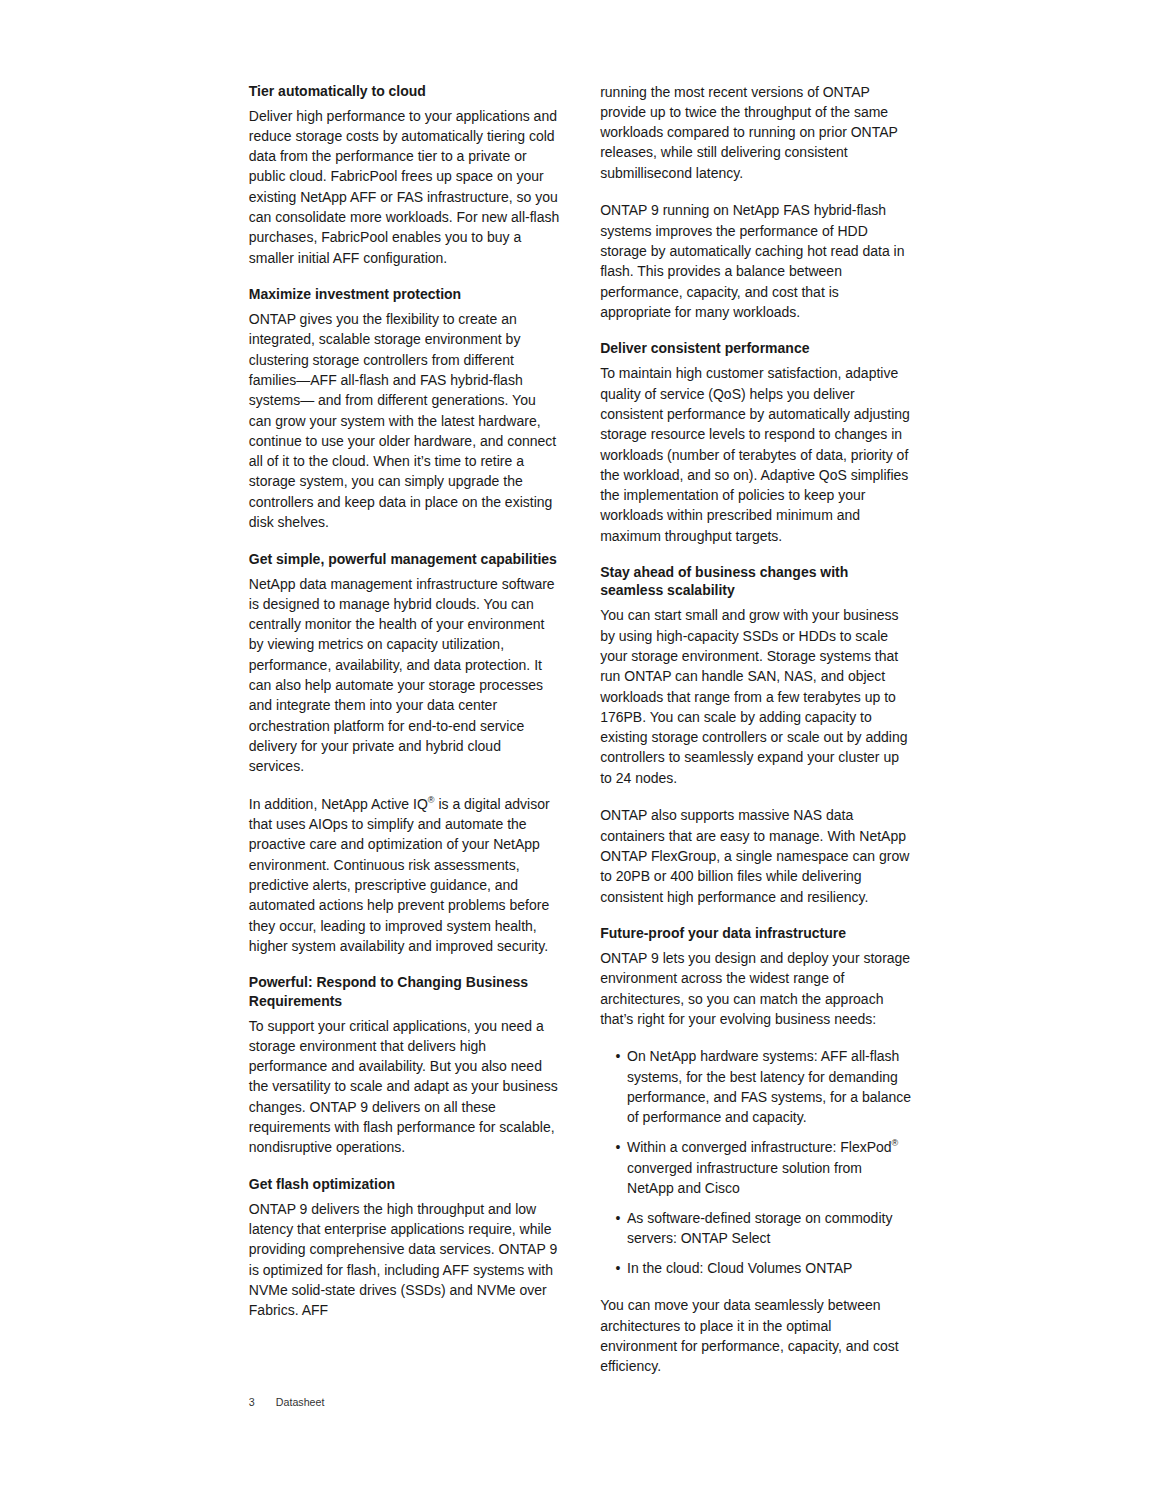Tier automatically to cloud
Deliver high performance to your applications and reduce storage costs by automatically tiering cold data from the performance tier to a private or public cloud. FabricPool frees up space on your existing NetApp AFF or FAS infrastructure, so you can consolidate more workloads. For new all-flash purchases, FabricPool enables you to buy a smaller initial AFF configuration.
Maximize investment protection
ONTAP gives you the flexibility to create an integrated, scalable storage environment by clustering storage controllers from different families—AFF all-flash and FAS hybrid-flash systems— and from different generations. You can grow your system with the latest hardware, continue to use your older hardware, and connect all of it to the cloud. When it’s time to retire a storage system, you can simply upgrade the controllers and keep data in place on the existing disk shelves.
Get simple, powerful management capabilities
NetApp data management infrastructure software is designed to manage hybrid clouds. You can centrally monitor the health of your environment by viewing metrics on capacity utilization, performance, availability, and data protection. It can also help automate your storage processes and integrate them into your data center orchestration platform for end-to-end service delivery for your private and hybrid cloud services.
In addition, NetApp Active IQ® is a digital advisor that uses AIOps to simplify and automate the proactive care and optimization of your NetApp environment. Continuous risk assessments, predictive alerts, prescriptive guidance, and automated actions help prevent problems before they occur, leading to improved system health, higher system availability and improved security.
Powerful: Respond to Changing Business Requirements
To support your critical applications, you need a storage environment that delivers high performance and availability. But you also need the versatility to scale and adapt as your business changes. ONTAP 9 delivers on all these requirements with flash performance for scalable, nondisruptive operations.
Get flash optimization
ONTAP 9 delivers the high throughput and low latency that enterprise applications require, while providing comprehensive data services. ONTAP 9 is optimized for flash, including AFF systems with NVMe solid-state drives (SSDs) and NVMe over Fabrics. AFF
running the most recent versions of ONTAP provide up to twice the throughput of the same workloads compared to running on prior ONTAP releases, while still delivering consistent submillisecond latency.
ONTAP 9 running on NetApp FAS hybrid-flash systems improves the performance of HDD storage by automatically caching hot read data in flash. This provides a balance between performance, capacity, and cost that is appropriate for many workloads.
Deliver consistent performance
To maintain high customer satisfaction, adaptive quality of service (QoS) helps you deliver consistent performance by automatically adjusting storage resource levels to respond to changes in workloads (number of terabytes of data, priority of the workload, and so on). Adaptive QoS simplifies the implementation of policies to keep your workloads within prescribed minimum and maximum throughput targets.
Stay ahead of business changes with seamless scalability
You can start small and grow with your business by using high-capacity SSDs or HDDs to scale your storage environment. Storage systems that run ONTAP can handle SAN, NAS, and object workloads that range from a few terabytes up to 176PB. You can scale by adding capacity to existing storage controllers or scale out by adding controllers to seamlessly expand your cluster up to 24 nodes.
ONTAP also supports massive NAS data containers that are easy to manage. With NetApp ONTAP FlexGroup, a single namespace can grow to 20PB or 400 billion files while delivering consistent high performance and resiliency.
Future-proof your data infrastructure
ONTAP 9 lets you design and deploy your storage environment across the widest range of architectures, so you can match the approach that’s right for your evolving business needs:
On NetApp hardware systems: AFF all-flash systems, for the best latency for demanding performance, and FAS systems, for a balance of performance and capacity.
Within a converged infrastructure: FlexPod® converged infrastructure solution from NetApp and Cisco
As software-defined storage on commodity servers: ONTAP Select
In the cloud: Cloud Volumes ONTAP
You can move your data seamlessly between architectures to place it in the optimal environment for performance, capacity, and cost efficiency.
3 Datasheet